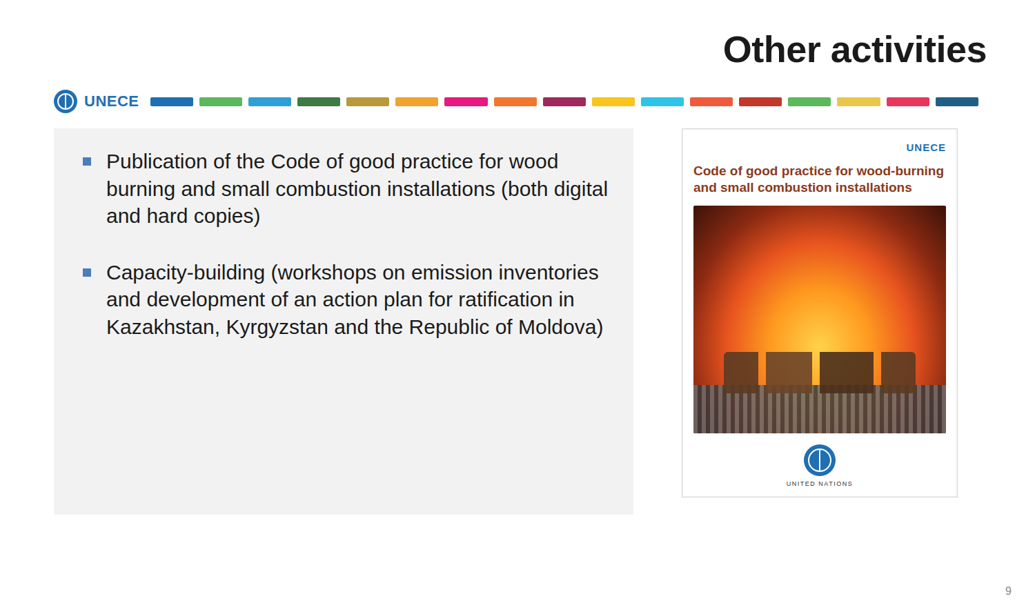Other activities
UNECE
Publication of the Code of good practice for wood burning and small combustion installations (both digital and hard copies)
Capacity-building (workshops on emission inventories and development of an action plan for ratification in Kazakhstan, Kyrgyzstan and the Republic of Moldova)
UNECE
Code of good practice for wood-burning
and small combustion installations
UNITED NATIONS
9